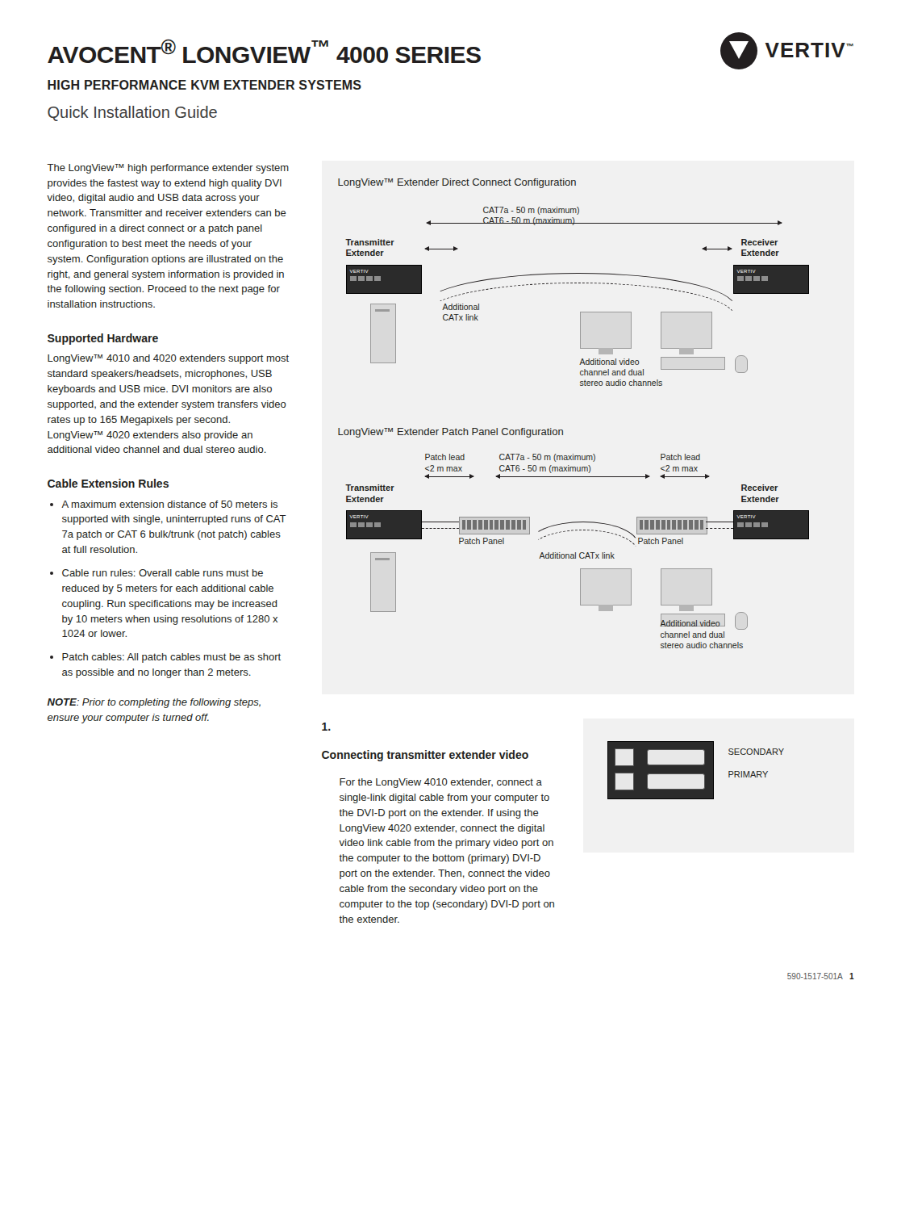Avocent® LongView™ 4000 Series
High Performance KVM Extender Systems
Quick Installation Guide
VERTIV™
The LongView™ high performance extender system provides the fastest way to extend high quality DVI video, digital audio and USB data across your network. Transmitter and receiver extenders can be configured in a direct connect or a patch panel configuration to best meet the needs of your system. Configuration options are illustrated on the right, and general system information is provided in the following section. Proceed to the next page for installation instructions.
Supported Hardware
LongView™ 4010 and 4020 extenders support most standard speakers/headsets, microphones, USB keyboards and USB mice. DVI monitors are also supported, and the extender system transfers video rates up to 165 Megapixels per second. LongView™ 4020 extenders also provide an additional video channel and dual stereo audio.
Cable Extension Rules
A maximum extension distance of 50 meters is supported with single, uninterrupted runs of CAT 7a patch or CAT 6 bulk/trunk (not patch) cables at full resolution.
Cable run rules: Overall cable runs must be reduced by 5 meters for each additional cable coupling. Run specifications may be increased by 10 meters when using resolutions of 1280 x 1024 or lower.
Patch cables: All patch cables must be as short as possible and no longer than 2 meters.
NOTE: Prior to completing the following steps, ensure your computer is turned off.
LongView™ Extender Direct Connect Configuration
CAT7a - 50 m (maximum)
CAT6 - 50 m (maximum)
Transmitter
Extender
VERTIV
Receiver
Extender
VERTIV
Additional
CATx link
Additional video
channel and dual
stereo audio channels
LongView™ Extender Patch Panel Configuration
Patch lead
<2 m max
Patch lead
<2 m max
CAT7a - 50 m (maximum)
CAT6 - 50 m (maximum)
Transmitter
Extender
VERTIV
Receiver
Extender
VERTIV
Patch Panel
Patch Panel
Additional CATx link
Additional video
channel and dual
stereo audio channels
1.
Connecting transmitter extender video
For the LongView 4010 extender, connect a single-link digital cable from your computer to the DVI-D port on the extender. If using the LongView 4020 extender, connect the digital video link cable from the primary video port on the computer to the bottom (primary) DVI-D port on the extender. Then, connect the video cable from the secondary video port on the computer to the top (secondary) DVI-D port on the extender.
SECONDARY
PRIMARY
590-1517-501A 1